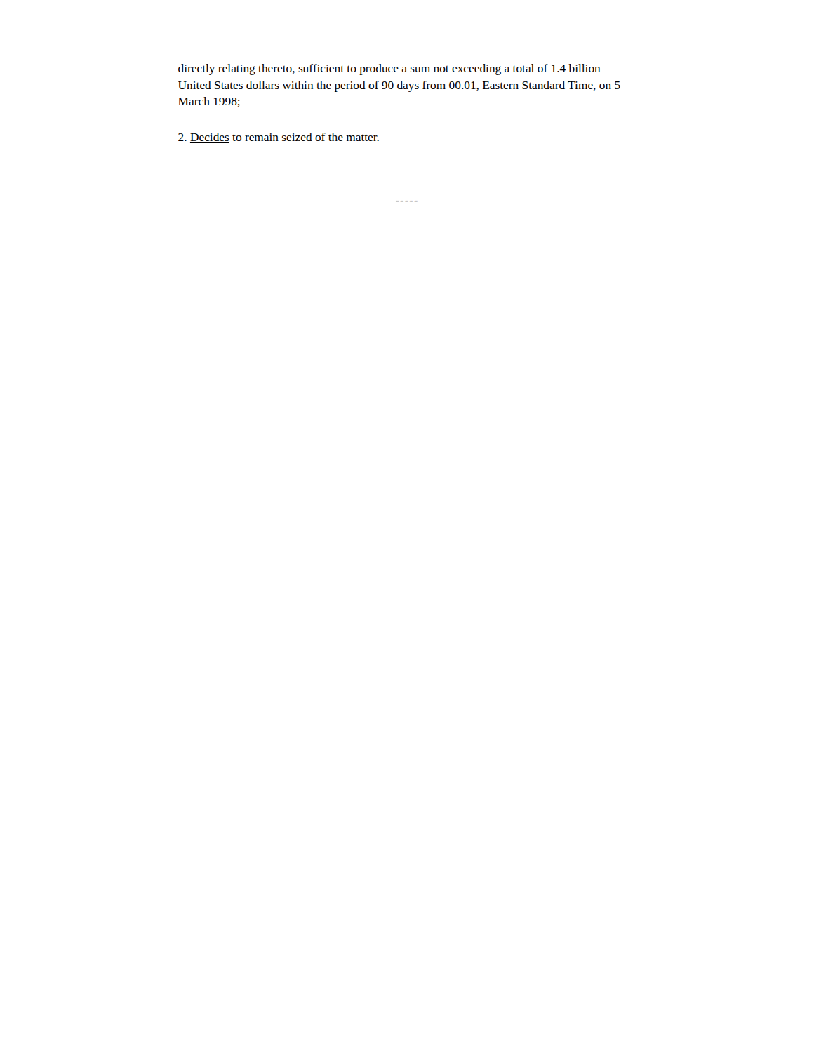directly relating thereto, sufficient to produce a sum not exceeding a total of 1.4 billion United States dollars within the period of 90 days from 00.01, Eastern Standard Time, on 5 March 1998;
2. Decides to remain seized of the matter.
-----